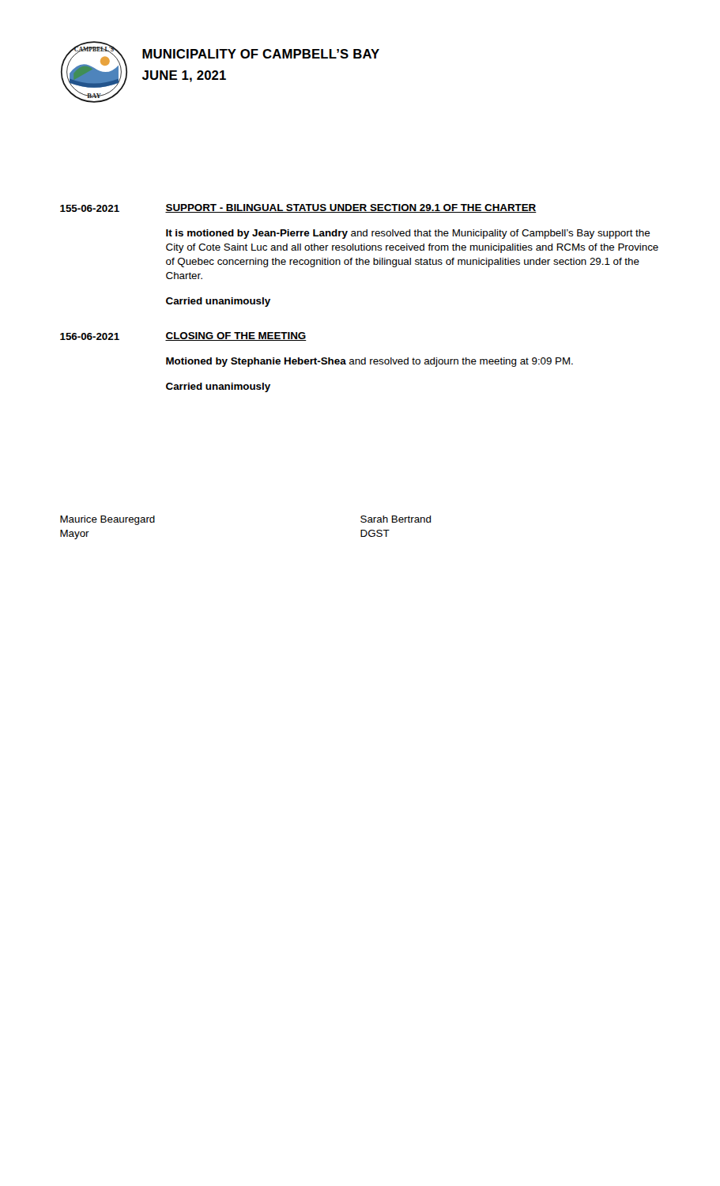CAMPBELL'S BAY
MUNICIPALITY OF CAMPBELL’S BAY
JUNE 1, 2021
155-06-2021
SUPPORT - BILINGUAL STATUS UNDER SECTION 29.1 OF THE CHARTER
It is motioned by Jean-Pierre Landry and resolved that the Municipality of Campbell’s Bay support the City of Cote Saint Luc and all other resolutions received from the municipalities and RCMs of the Province of Quebec concerning the recognition of the bilingual status of municipalities under section 29.1 of the Charter.
Carried unanimously
156-06-2021
CLOSING OF THE MEETING
Motioned by Stephanie Hebert-Shea and resolved to adjourn the meeting at 9:09 PM.
Carried unanimously
Maurice Beauregard
Mayor
Sarah Bertrand
DGST